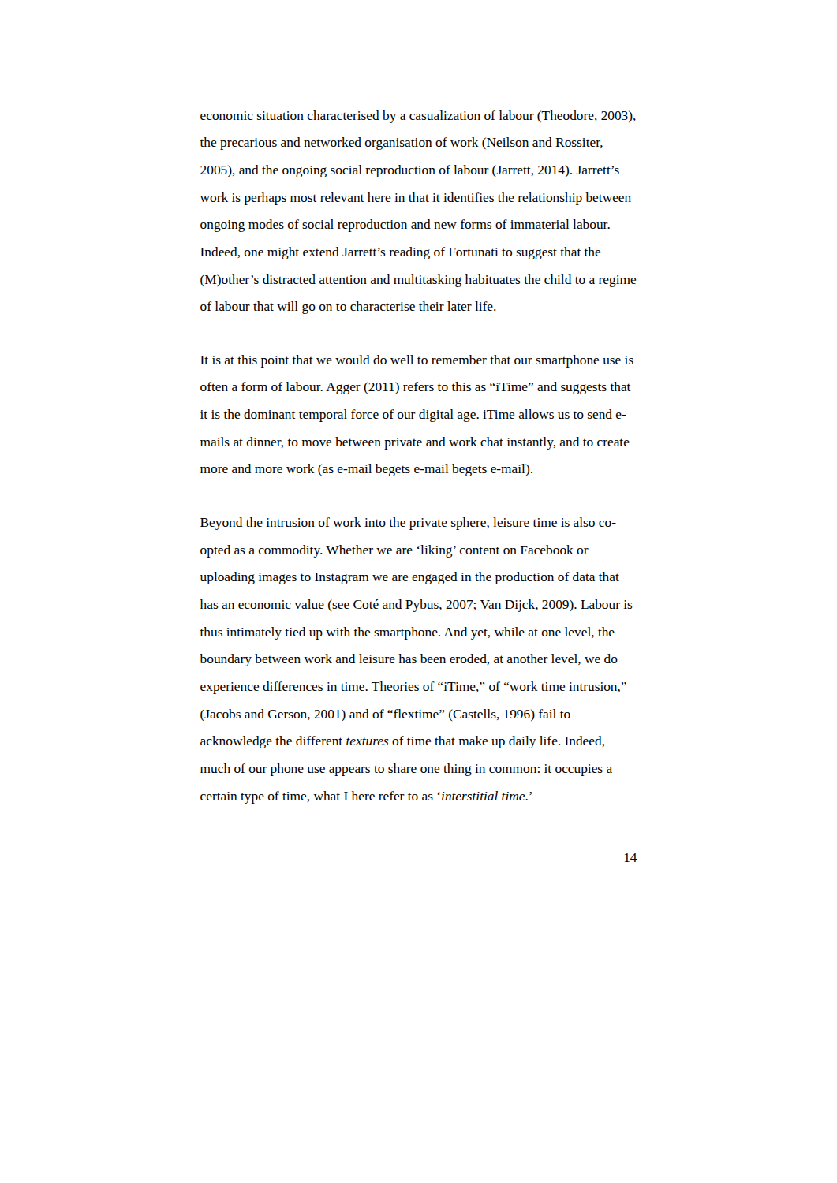economic situation characterised by a casualization of labour (Theodore, 2003), the precarious and networked organisation of work (Neilson and Rossiter, 2005), and the ongoing social reproduction of labour (Jarrett, 2014). Jarrett’s work is perhaps most relevant here in that it identifies the relationship between ongoing modes of social reproduction and new forms of immaterial labour. Indeed, one might extend Jarrett’s reading of Fortunati to suggest that the (M)other’s distracted attention and multitasking habituates the child to a regime of labour that will go on to characterise their later life.
It is at this point that we would do well to remember that our smartphone use is often a form of labour. Agger (2011) refers to this as “iTime” and suggests that it is the dominant temporal force of our digital age. iTime allows us to send e-mails at dinner, to move between private and work chat instantly, and to create more and more work (as e-mail begets e-mail begets e-mail).
Beyond the intrusion of work into the private sphere, leisure time is also co-opted as a commodity. Whether we are ‘liking’ content on Facebook or uploading images to Instagram we are engaged in the production of data that has an economic value (see Coté and Pybus, 2007; Van Dijck, 2009). Labour is thus intimately tied up with the smartphone. And yet, while at one level, the boundary between work and leisure has been eroded, at another level, we do experience differences in time. Theories of “iTime,” of “work time intrusion,” (Jacobs and Gerson, 2001) and of “flextime” (Castells, 1996) fail to acknowledge the different textures of time that make up daily life. Indeed, much of our phone use appears to share one thing in common: it occupies a certain type of time, what I here refer to as ‘interstitial time.’
14